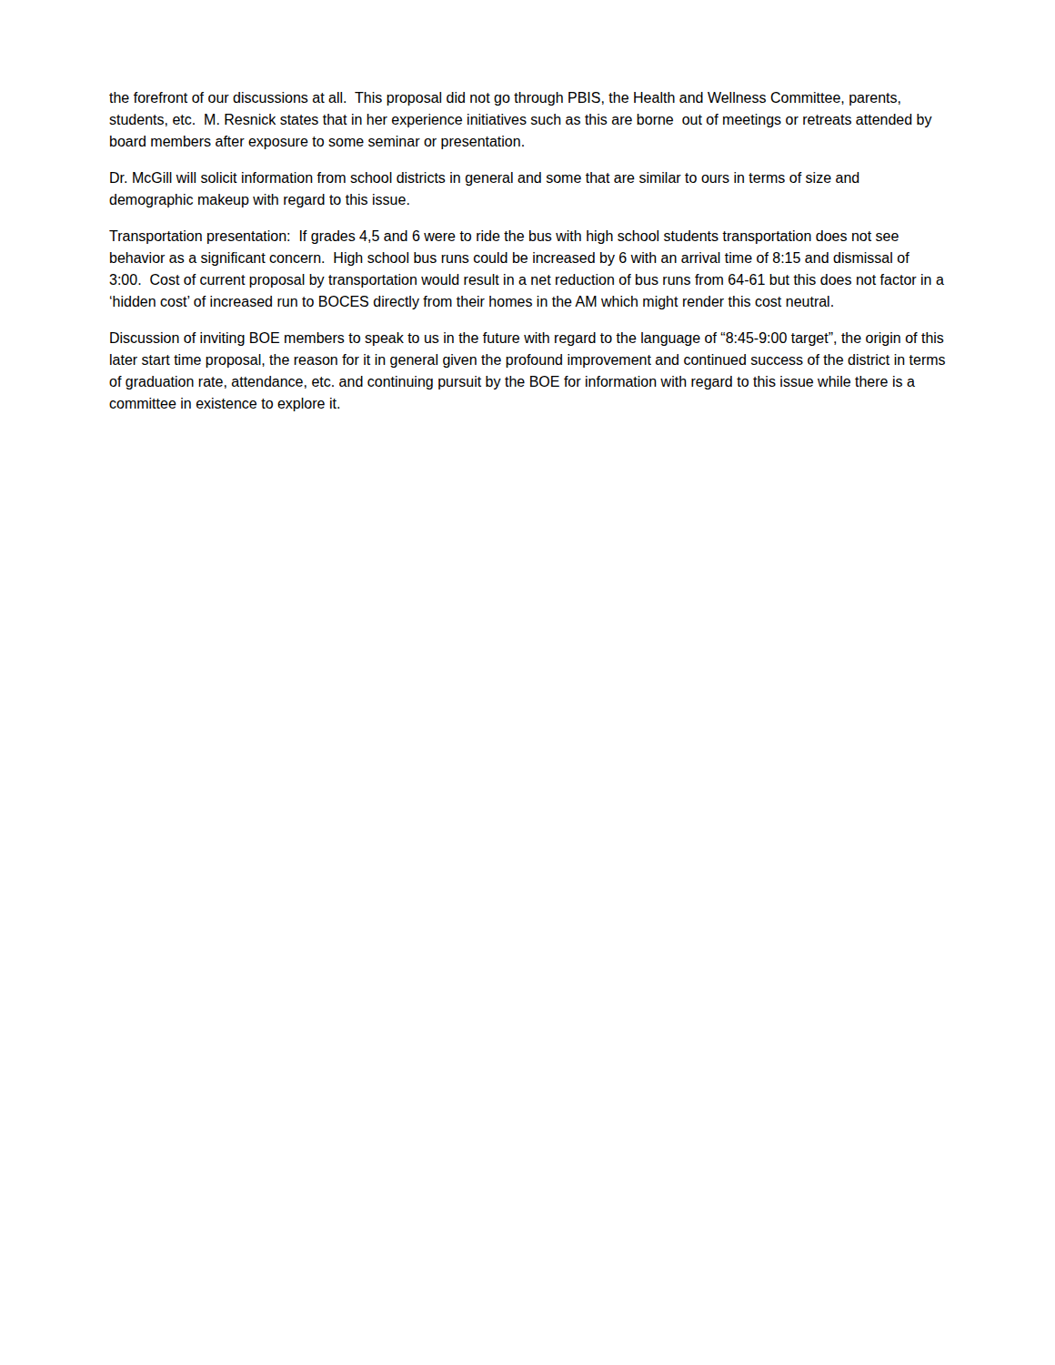the forefront of our discussions at all. This proposal did not go through PBIS, the Health and Wellness Committee, parents, students, etc. M. Resnick states that in her experience initiatives such as this are borne out of meetings or retreats attended by board members after exposure to some seminar or presentation.
Dr. McGill will solicit information from school districts in general and some that are similar to ours in terms of size and demographic makeup with regard to this issue.
Transportation presentation: If grades 4,5 and 6 were to ride the bus with high school students transportation does not see behavior as a significant concern. High school bus runs could be increased by 6 with an arrival time of 8:15 and dismissal of 3:00. Cost of current proposal by transportation would result in a net reduction of bus runs from 64-61 but this does not factor in a ‘hidden cost’ of increased run to BOCES directly from their homes in the AM which might render this cost neutral.
Discussion of inviting BOE members to speak to us in the future with regard to the language of “8:45-9:00 target”, the origin of this later start time proposal, the reason for it in general given the profound improvement and continued success of the district in terms of graduation rate, attendance, etc. and continuing pursuit by the BOE for information with regard to this issue while there is a committee in existence to explore it.